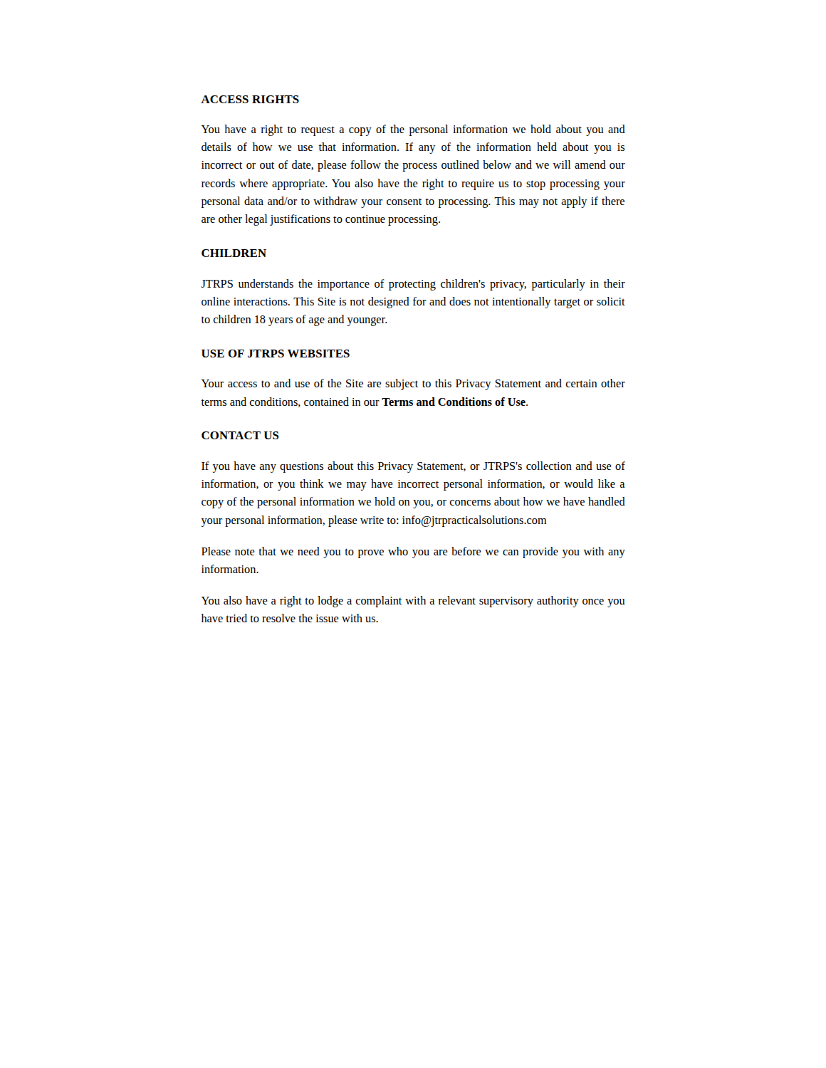ACCESS RIGHTS
You have a right to request a copy of the personal information we hold about you and details of how we use that information. If any of the information held about you is incorrect or out of date, please follow the process outlined below and we will amend our records where appropriate. You also have the right to require us to stop processing your personal data and/or to withdraw your consent to processing. This may not apply if there are other legal justifications to continue processing.
CHILDREN
JTRPS understands the importance of protecting children's privacy, particularly in their online interactions. This Site is not designed for and does not intentionally target or solicit to children 18 years of age and younger.
USE OF JTRPS WEBSITES
Your access to and use of the Site are subject to this Privacy Statement and certain other terms and conditions, contained in our Terms and Conditions of Use.
CONTACT US
If you have any questions about this Privacy Statement, or JTRPS's collection and use of information, or you think we may have incorrect personal information, or would like a copy of the personal information we hold on you, or concerns about how we have handled your personal information, please write to: info@jtrpracticalsolutions.com
Please note that we need you to prove who you are before we can provide you with any information.
You also have a right to lodge a complaint with a relevant supervisory authority once you have tried to resolve the issue with us.